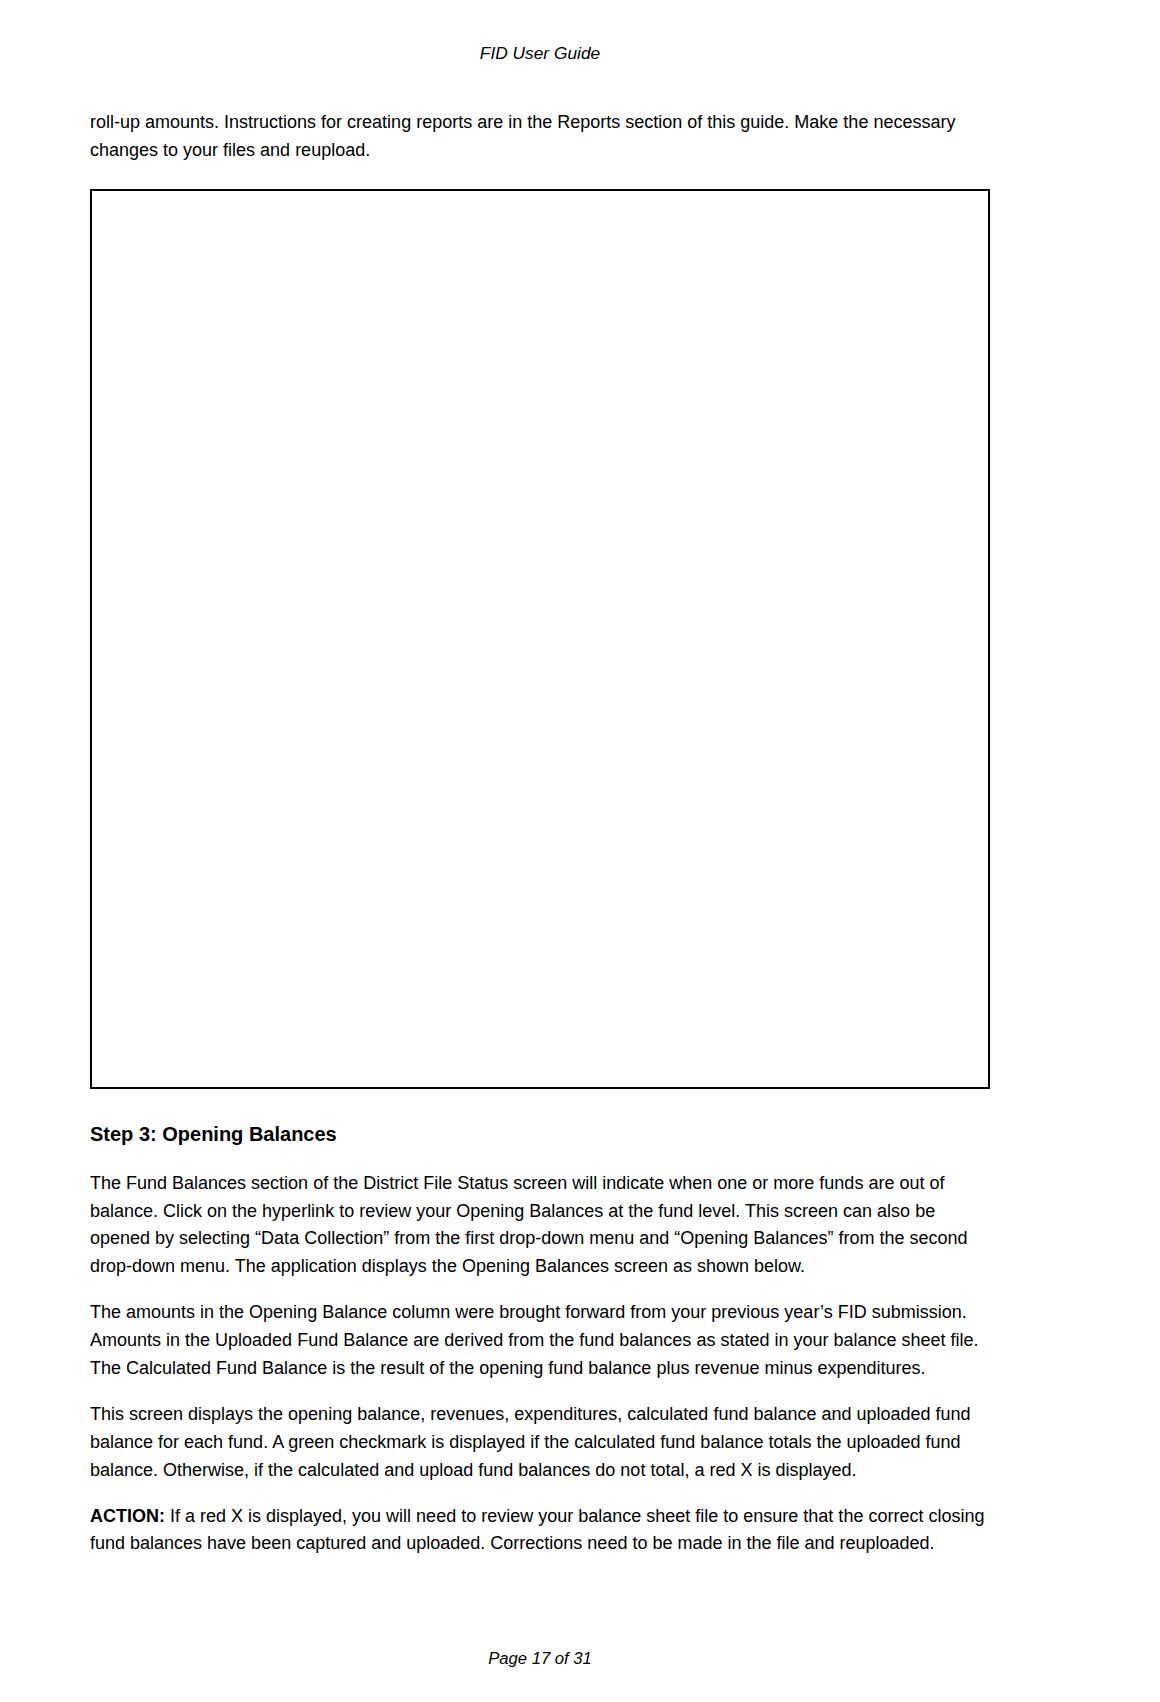FID User Guide
roll-up amounts. Instructions for creating reports are in the Reports section of this guide. Make the necessary changes to your files and reupload.
Step 3: Opening Balances
The Fund Balances section of the District File Status screen will indicate when one or more funds are out of balance. Click on the hyperlink to review your Opening Balances at the fund level. This screen can also be opened by selecting “Data Collection” from the first drop-down menu and “Opening Balances” from the second drop-down menu. The application displays the Opening Balances screen as shown below.
The amounts in the Opening Balance column were brought forward from your previous year’s FID submission. Amounts in the Uploaded Fund Balance are derived from the fund balances as stated in your balance sheet file. The Calculated Fund Balance is the result of the opening fund balance plus revenue minus expenditures.
This screen displays the opening balance, revenues, expenditures, calculated fund balance and uploaded fund balance for each fund. A green checkmark is displayed if the calculated fund balance totals the uploaded fund balance. Otherwise, if the calculated and upload fund balances do not total, a red X is displayed.
ACTION: If a red X is displayed, you will need to review your balance sheet file to ensure that the correct closing fund balances have been captured and uploaded. Corrections need to be made in the file and reuploaded.
Page 17 of 31